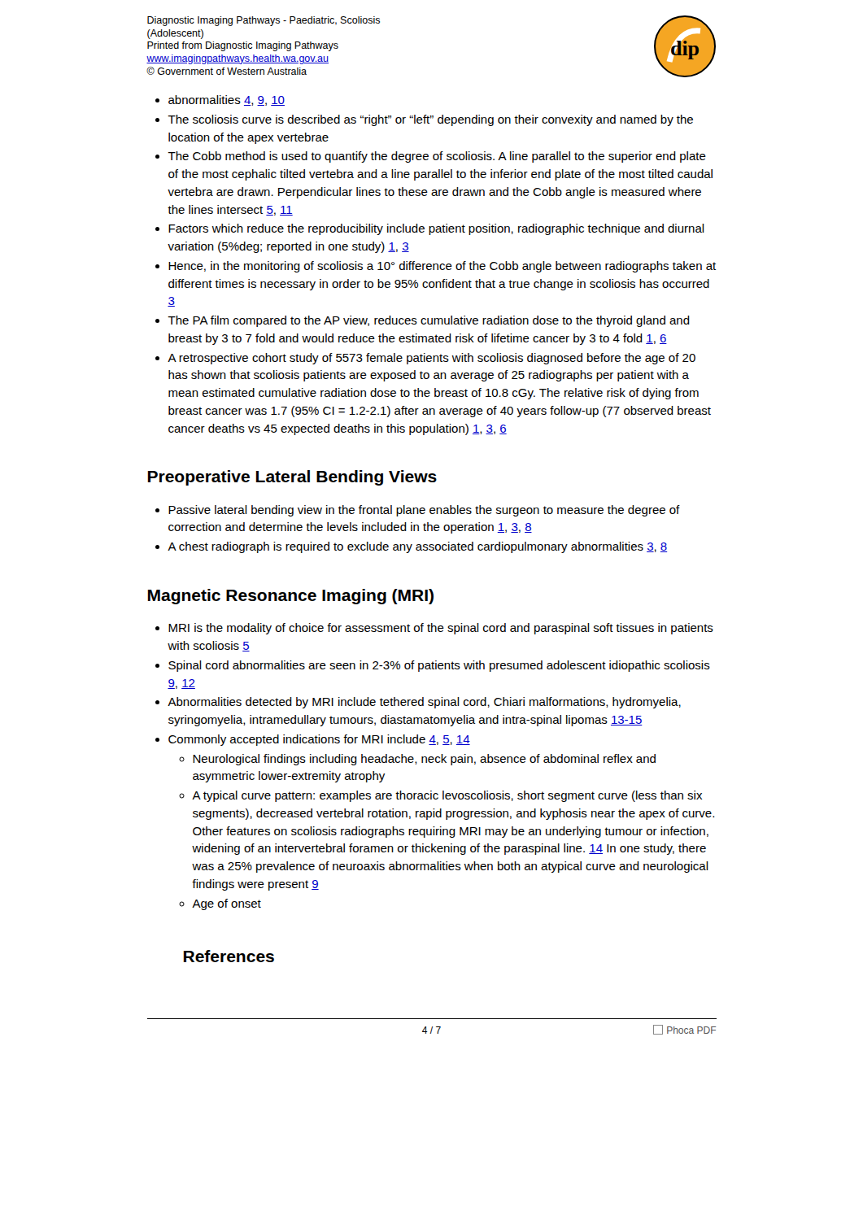Diagnostic Imaging Pathways - Paediatric, Scoliosis
(Adolescent)
Printed from Diagnostic Imaging Pathways
www.imagingpathways.health.wa.gov.au
© Government of Western Australia
dip
abnormalities 4, 9, 10
The scoliosis curve is described as “right” or “left” depending on their convexity and named by the location of the apex vertebrae
The Cobb method is used to quantify the degree of scoliosis. A line parallel to the superior end plate of the most cephalic tilted vertebra and a line parallel to the inferior end plate of the most tilted caudal vertebra are drawn. Perpendicular lines to these are drawn and the Cobb angle is measured where the lines intersect 5, 11
Factors which reduce the reproducibility include patient position, radiographic technique and diurnal variation (5%deg; reported in one study) 1, 3
Hence, in the monitoring of scoliosis a 10° difference of the Cobb angle between radiographs taken at different times is necessary in order to be 95% confident that a true change in scoliosis has occurred 3
The PA film compared to the AP view, reduces cumulative radiation dose to the thyroid gland and breast by 3 to 7 fold and would reduce the estimated risk of lifetime cancer by 3 to 4 fold 1, 6
A retrospective cohort study of 5573 female patients with scoliosis diagnosed before the age of 20 has shown that scoliosis patients are exposed to an average of 25 radiographs per patient with a mean estimated cumulative radiation dose to the breast of 10.8 cGy. The relative risk of dying from breast cancer was 1.7 (95% CI = 1.2-2.1) after an average of 40 years follow-up (77 observed breast cancer deaths vs 45 expected deaths in this population) 1, 3, 6
Preoperative Lateral Bending Views
Passive lateral bending view in the frontal plane enables the surgeon to measure the degree of correction and determine the levels included in the operation 1, 3, 8
A chest radiograph is required to exclude any associated cardiopulmonary abnormalities 3, 8
Magnetic Resonance Imaging (MRI)
MRI is the modality of choice for assessment of the spinal cord and paraspinal soft tissues in patients with scoliosis 5
Spinal cord abnormalities are seen in 2-3% of patients with presumed adolescent idiopathic scoliosis 9, 12
Abnormalities detected by MRI include tethered spinal cord, Chiari malformations, hydromyelia, syringomyelia, intramedullary tumours, diastamatomyelia and intra-spinal lipomas 13-15
Commonly accepted indications for MRI include 4, 5, 14
Neurological findings including headache, neck pain, absence of abdominal reflex and asymmetric lower-extremity atrophy
A typical curve pattern: examples are thoracic levoscoliosis, short segment curve (less than six segments), decreased vertebral rotation, rapid progression, and kyphosis near the apex of curve. Other features on scoliosis radiographs requiring MRI may be an underlying tumour or infection, widening of an intervertebral foramen or thickening of the paraspinal line. 14 In one study, there was a 25% prevalence of neuroaxis abnormalities when both an atypical curve and neurological findings were present 9
Age of onset
References
4 / 7 Phoca PDF